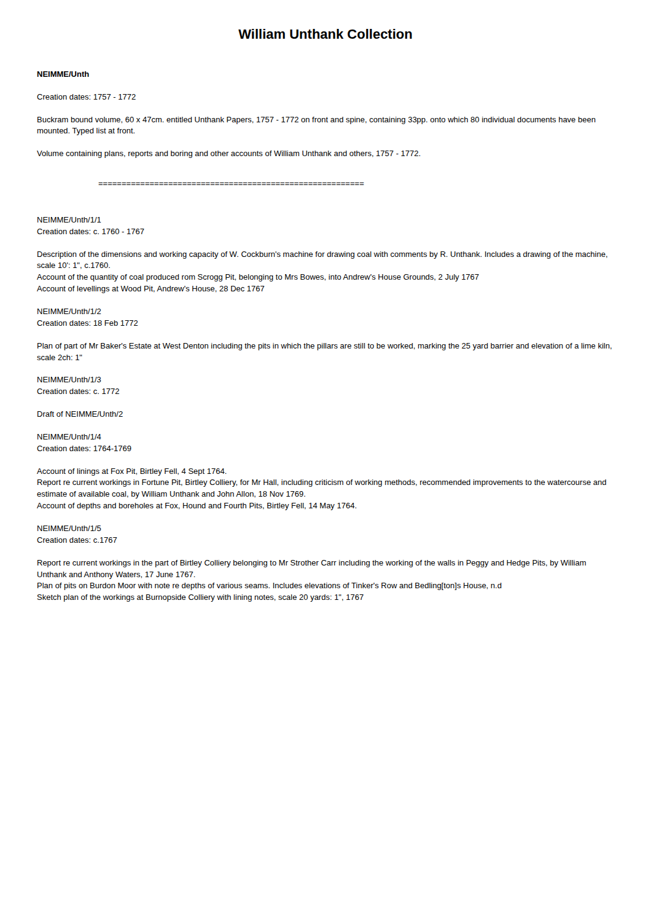William Unthank Collection
NEIMME/Unth
Creation dates: 1757 - 1772
Buckram bound volume, 60 x 47cm. entitled Unthank Papers, 1757 - 1772 on front and spine, containing 33pp. onto which 80 individual documents have been mounted. Typed list at front.
Volume containing plans, reports and boring and other accounts of William Unthank and others, 1757 - 1772.
=========================================================
NEIMME/Unth/1/1
Creation dates: c. 1760 - 1767
Description of the dimensions and working capacity of W. Cockburn's machine for drawing coal with comments by R. Unthank. Includes a drawing of the machine, scale 10': 1", c.1760.
Account of the quantity of coal produced rom Scrogg Pit, belonging to Mrs Bowes, into Andrew's House Grounds, 2 July 1767
Account of levellings at Wood Pit, Andrew's House, 28 Dec 1767
NEIMME/Unth/1/2
Creation dates: 18 Feb 1772
Plan of part of Mr Baker's Estate at West Denton including the pits in which the pillars are still to be worked, marking the 25 yard barrier and elevation of a lime kiln, scale 2ch: 1"
NEIMME/Unth/1/3
Creation dates: c. 1772
Draft of NEIMME/Unth/2
NEIMME/Unth/1/4
Creation dates: 1764-1769
Account of linings at Fox Pit, Birtley Fell, 4 Sept 1764.
Report re current workings in Fortune Pit, Birtley Colliery, for Mr Hall, including criticism of working methods, recommended improvements to the watercourse and estimate of available coal, by William Unthank and John Allon, 18 Nov 1769.
Account of depths and boreholes at Fox, Hound and Fourth Pits, Birtley Fell, 14 May 1764.
NEIMME/Unth/1/5
Creation dates: c.1767
Report re current workings in the part of Birtley Colliery belonging to Mr Strother Carr including the working of the walls in Peggy and Hedge Pits, by William Unthank and Anthony Waters, 17 June 1767.
Plan of pits on Burdon Moor with note re depths of various seams. Includes elevations of Tinker's Row and Bedling[ton]s House, n.d
Sketch plan of the workings at Burnopside Colliery with lining notes, scale 20 yards: 1", 1767